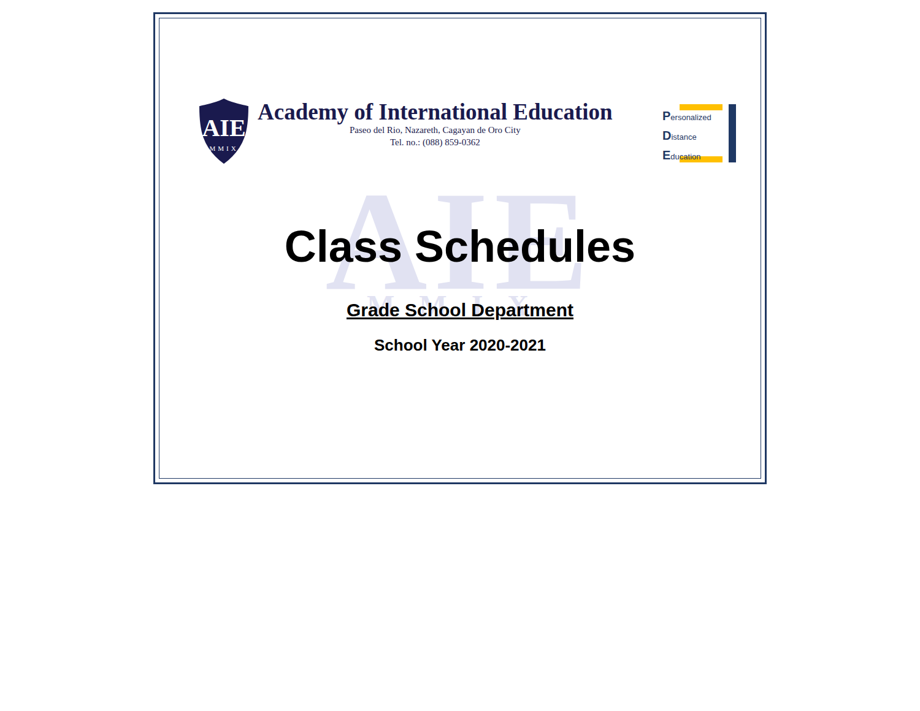AIE MMIX
AIE MMIX
Academy of International Education
Paseo del Rio, Nazareth, Cagayan de Oro City
Tel. no.: (088) 859-0362
Personalized
Distance
Education
Class Schedules
Grade School Department
School Year 2020-2021